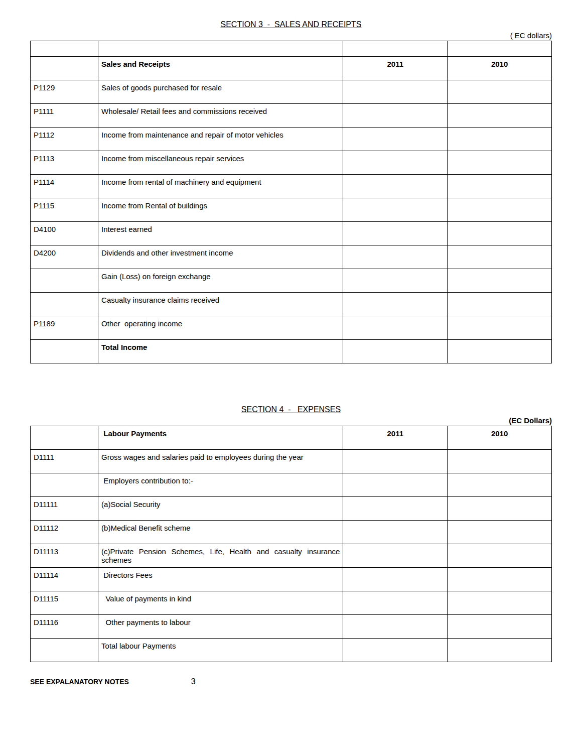SECTION 3 - SALES AND RECEIPTS
( EC dollars)
| | Sales and Receipts | 2011 | 2010 |
| P1129 | Sales of goods purchased for resale | | |
| P1111 | Wholesale/ Retail fees and commissions received | | |
| P1112 | Income from maintenance and repair of motor vehicles | | |
| P1113 | Income from miscellaneous repair services | | |
| P1114 | Income from rental of machinery and equipment | | |
| P1115 | Income from Rental of buildings | | |
| D4100 | Interest earned | | |
| D4200 | Dividends and other investment income | | |
| | Gain (Loss) on foreign exchange | | |
| | Casualty insurance claims received | | |
| P1189 | Other operating income | | |
| | Total Income | | |
SECTION 4 - EXPENSES
(EC Dollars)
| | Labour Payments | 2011 | 2010 |
| D1111 | Gross wages and salaries paid to employees during the year | | |
| | Employers contribution to:- | | |
| D11111 | (a)Social Security | | |
| D11112 | (b)Medical Benefit scheme | | |
| D11113 | (c)Private Pension Schemes, Life, Health and casualty insurance schemes | | |
| D11114 | Directors Fees | | |
| D11115 | Value of payments in kind | | |
| D11116 | Other payments to labour | | |
| | Total labour Payments | | |
SEE EXPALANATORY NOTES 3